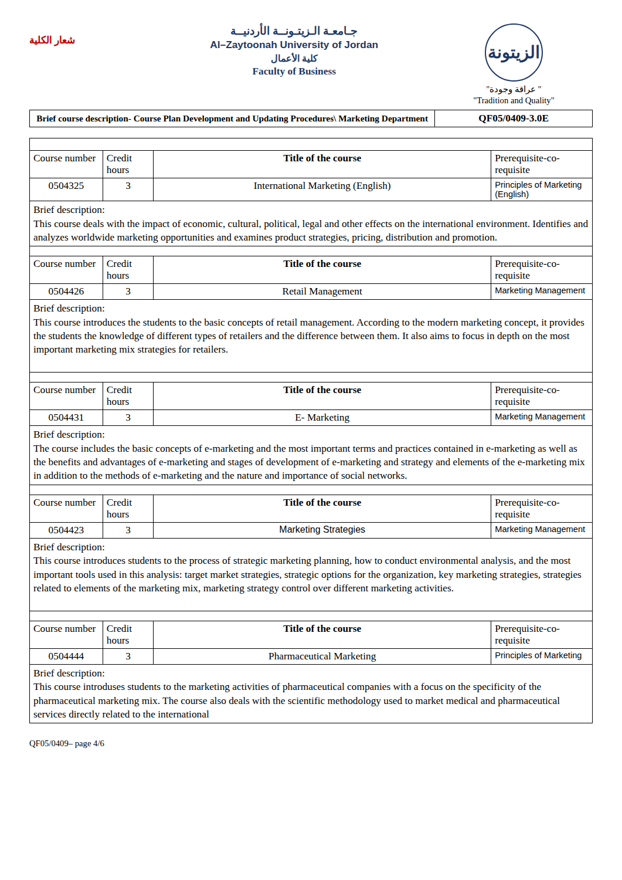شعار الكلية
جـامعـة الـزيتـونــة الأردنيــة
Al–Zaytoonah University of Jordan
كلية الأعمال
Faculty of Business
الزيتونة
" عراقة وجودة"
"Tradition and Quality"
| Brief course description- Course Plan Development and Updating Procedures\ Marketing Department | QF05/0409-3.0E |
| Course number | Credit hours | Title of the course | Prerequisite-co-requisite |
| 0504325 | 3 | International Marketing (English) | Principles of Marketing (English) |
| Brief description: This course deals with the impact of economic, cultural, political, legal and other effects on the international environment. Identifies and analyzes worldwide marketing opportunities and examines product strategies, pricing, distribution and promotion. |
| Course number | Credit hours | Title of the course | Prerequisite-co-requisite |
| 0504426 | 3 | Retail Management | Marketing Management |
| Brief description: This course introduces the students to the basic concepts of retail management. According to the modern marketing concept, it provides the students the knowledge of different types of retailers and the difference between them. It also aims to focus in depth on the most important marketing mix strategies for retailers. |
| Course number | Credit hours | Title of the course | Prerequisite-co-requisite |
| 0504431 | 3 | E- Marketing | Marketing Management |
| Brief description: The course includes the basic concepts of e-marketing and the most important terms and practices contained in e-marketing as well as the benefits and advantages of e-marketing and stages of development of e-marketing and strategy and elements of the e-marketing mix in addition to the methods of e-marketing and the nature and importance of social networks. |
| Course number | Credit hours | Title of the course | Prerequisite-co-requisite |
| 0504423 | 3 | Marketing Strategies | Marketing Management |
| Brief description: This course introduces students to the process of strategic marketing planning, how to conduct environmental analysis, and the most important tools used in this analysis: target market strategies, strategic options for the organization, key marketing strategies, strategies related to elements of the marketing mix, marketing strategy control over different marketing activities. |
| Course number | Credit hours | Title of the course | Prerequisite-co-requisite |
| 0504444 | 3 | Pharmaceutical Marketing | Principles of Marketing |
| Brief description: This course introduses students to the marketing activities of pharmaceutical companies with a focus on the specificity of the pharmaceutical marketing mix. The course also deals with the scientific methodology used to market medical and pharmaceutical services directly related to the international |
QF05/0409– page 4/6